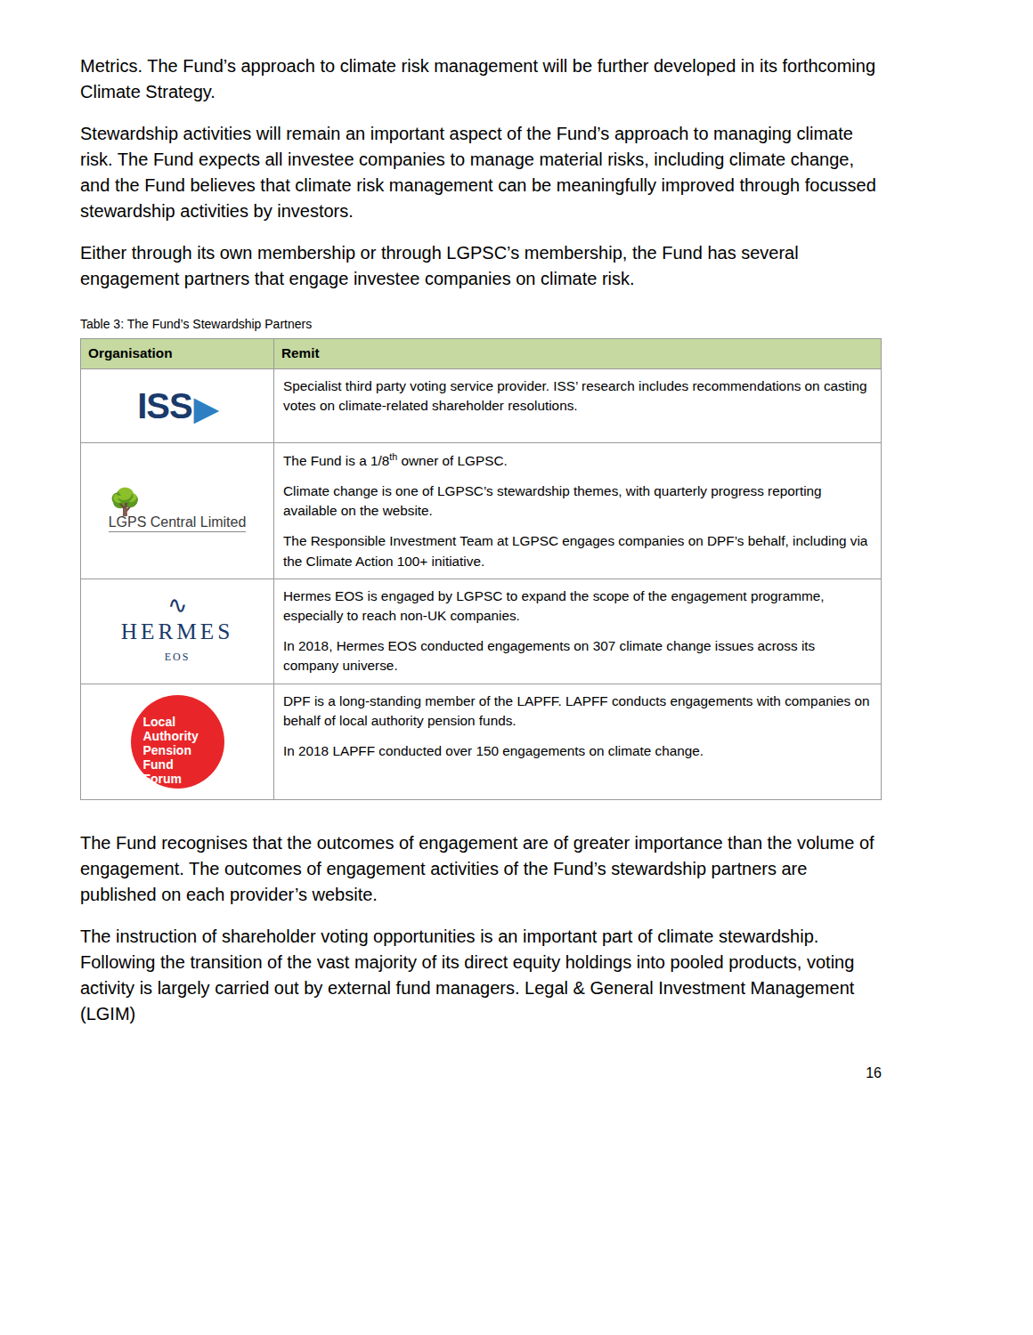Metrics. The Fund’s approach to climate risk management will be further developed in its forthcoming Climate Strategy.
Stewardship activities will remain an important aspect of the Fund’s approach to managing climate risk. The Fund expects all investee companies to manage material risks, including climate change, and the Fund believes that climate risk management can be meaningfully improved through focussed stewardship activities by investors.
Either through its own membership or through LGPSC’s membership, the Fund has several engagement partners that engage investee companies on climate risk.
Table 3: The Fund’s Stewardship Partners
| Organisation | Remit |
| --- | --- |
| ISS ▶ | Specialist third party voting service provider. ISS’ research includes recommendations on casting votes on climate-related shareholder resolutions. |
| 🌳 LGPS Central Limited | The Fund is a 1/8 th owner of LGPSC. Climate change is one of LGPSC’s stewardship themes, with quarterly progress reporting available on the website. The Responsible Investment Team at LGPSC engages companies on DPF’s behalf, including via the Climate Action 100+ initiative. |
| ∿ HERMES EOS | Hermes EOS is engaged by LGPSC to expand the scope of the engagement programme, especially to reach non-UK companies. In 2018, Hermes EOS conducted engagements on 307 climate change issues across its company universe. |
| Local Authority Pension Fund Forum | DPF is a long-standing member of the LAPFF. LAPFF conducts engagements with companies on behalf of local authority pension funds. In 2018 LAPFF conducted over 150 engagements on climate change. |
The Fund recognises that the outcomes of engagement are of greater importance than the volume of engagement. The outcomes of engagement activities of the Fund’s stewardship partners are published on each provider’s website.
The instruction of shareholder voting opportunities is an important part of climate stewardship. Following the transition of the vast majority of its direct equity holdings into pooled products, voting activity is largely carried out by external fund managers. Legal & General Investment Management (LGIM)
16